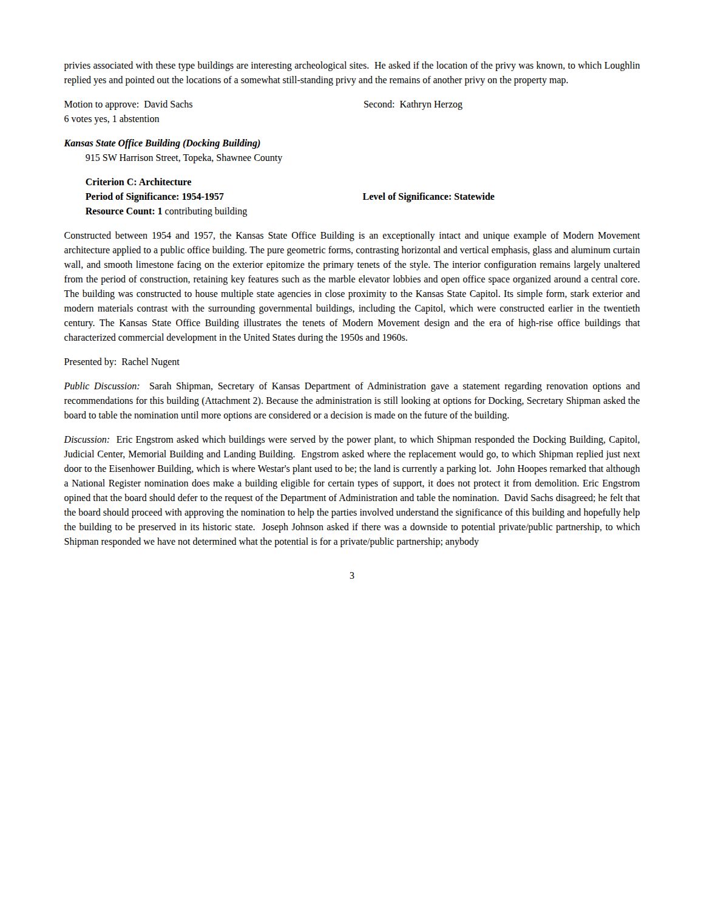privies associated with these type buildings are interesting archeological sites. He asked if the location of the privy was known, to which Loughlin replied yes and pointed out the locations of a somewhat still-standing privy and the remains of another privy on the property map.
Motion to approve: David Sachs
Second: Kathryn Herzog
6 votes yes, 1 abstention
Kansas State Office Building (Docking Building)
915 SW Harrison Street, Topeka, Shawnee County
Criterion C: Architecture
Period of Significance: 1954-1957
Level of Significance: Statewide
Resource Count: 1 contributing building
Constructed between 1954 and 1957, the Kansas State Office Building is an exceptionally intact and unique example of Modern Movement architecture applied to a public office building. The pure geometric forms, contrasting horizontal and vertical emphasis, glass and aluminum curtain wall, and smooth limestone facing on the exterior epitomize the primary tenets of the style. The interior configuration remains largely unaltered from the period of construction, retaining key features such as the marble elevator lobbies and open office space organized around a central core. The building was constructed to house multiple state agencies in close proximity to the Kansas State Capitol. Its simple form, stark exterior and modern materials contrast with the surrounding governmental buildings, including the Capitol, which were constructed earlier in the twentieth century. The Kansas State Office Building illustrates the tenets of Modern Movement design and the era of high-rise office buildings that characterized commercial development in the United States during the 1950s and 1960s.
Presented by: Rachel Nugent
Public Discussion: Sarah Shipman, Secretary of Kansas Department of Administration gave a statement regarding renovation options and recommendations for this building (Attachment 2). Because the administration is still looking at options for Docking, Secretary Shipman asked the board to table the nomination until more options are considered or a decision is made on the future of the building.
Discussion: Eric Engstrom asked which buildings were served by the power plant, to which Shipman responded the Docking Building, Capitol, Judicial Center, Memorial Building and Landing Building. Engstrom asked where the replacement would go, to which Shipman replied just next door to the Eisenhower Building, which is where Westar's plant used to be; the land is currently a parking lot. John Hoopes remarked that although a National Register nomination does make a building eligible for certain types of support, it does not protect it from demolition. Eric Engstrom opined that the board should defer to the request of the Department of Administration and table the nomination. David Sachs disagreed; he felt that the board should proceed with approving the nomination to help the parties involved understand the significance of this building and hopefully help the building to be preserved in its historic state. Joseph Johnson asked if there was a downside to potential private/public partnership, to which Shipman responded we have not determined what the potential is for a private/public partnership; anybody
3